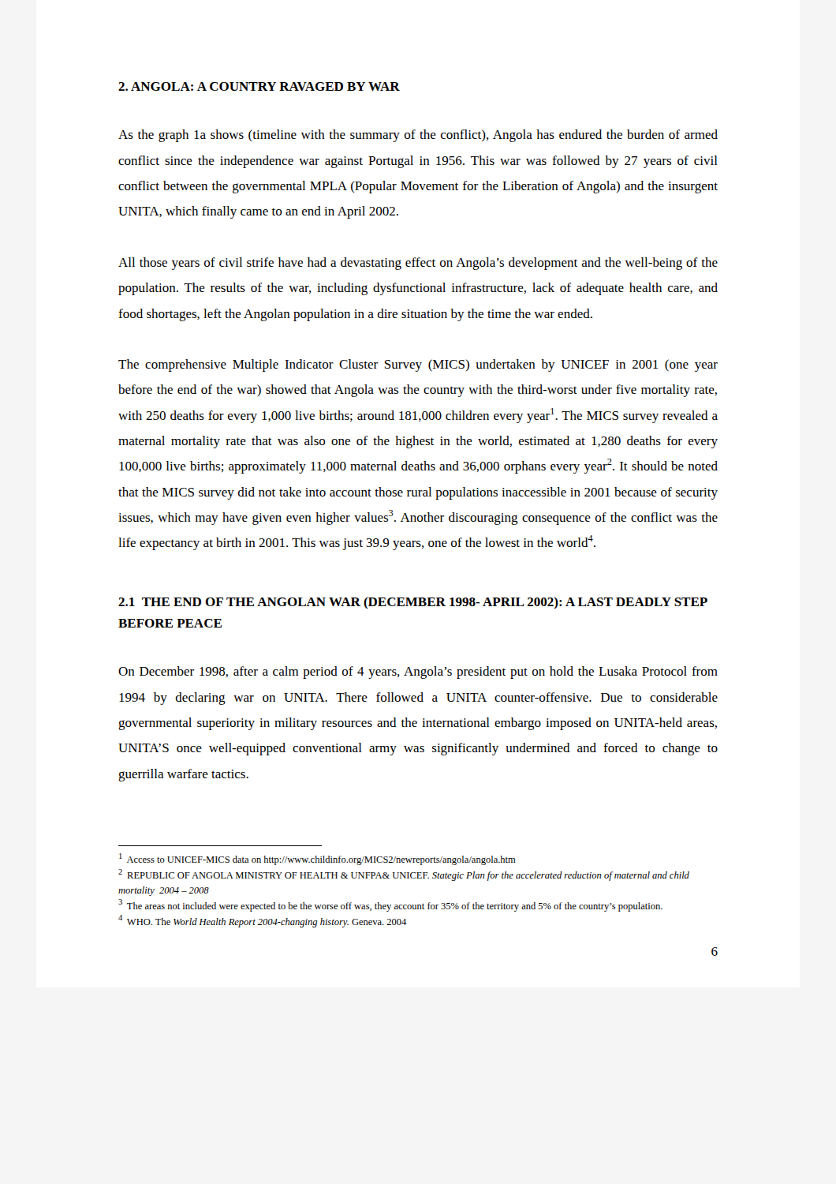2. ANGOLA: A COUNTRY RAVAGED BY WAR
As the graph 1a shows (timeline with the summary of the conflict), Angola has endured the burden of armed conflict since the independence war against Portugal in 1956. This war was followed by 27 years of civil conflict between the governmental MPLA (Popular Movement for the Liberation of Angola) and the insurgent UNITA, which finally came to an end in April 2002.
All those years of civil strife have had a devastating effect on Angola’s development and the well-being of the population. The results of the war, including dysfunctional infrastructure, lack of adequate health care, and food shortages, left the Angolan population in a dire situation by the time the war ended.
The comprehensive Multiple Indicator Cluster Survey (MICS) undertaken by UNICEF in 2001 (one year before the end of the war) showed that Angola was the country with the third-worst under five mortality rate, with 250 deaths for every 1,000 live births; around 181,000 children every year1. The MICS survey revealed a maternal mortality rate that was also one of the highest in the world, estimated at 1,280 deaths for every 100,000 live births; approximately 11,000 maternal deaths and 36,000 orphans every year2. It should be noted that the MICS survey did not take into account those rural populations inaccessible in 2001 because of security issues, which may have given even higher values3. Another discouraging consequence of the conflict was the life expectancy at birth in 2001. This was just 39.9 years, one of the lowest in the world4.
2.1 THE END OF THE ANGOLAN WAR (DECEMBER 1998- APRIL 2002): A LAST DEADLY STEP BEFORE PEACE
On December 1998, after a calm period of 4 years, Angola’s president put on hold the Lusaka Protocol from 1994 by declaring war on UNITA. There followed a UNITA counter-offensive. Due to considerable governmental superiority in military resources and the international embargo imposed on UNITA-held areas, UNITA’S once well-equipped conventional army was significantly undermined and forced to change to guerrilla warfare tactics.
1 Access to UNICEF-MICS data on http://www.childinfo.org/MICS2/newreports/angola/angola.htm
2 REPUBLIC OF ANGOLA MINISTRY OF HEALTH & UNFPA& UNICEF. Stategic Plan for the accelerated reduction of maternal and child mortality 2004 – 2008
3 The areas not included were expected to be the worse off was, they account for 35% of the territory and 5% of the country’s population.
4 WHO. The World Health Report 2004-changing history. Geneva. 2004
6